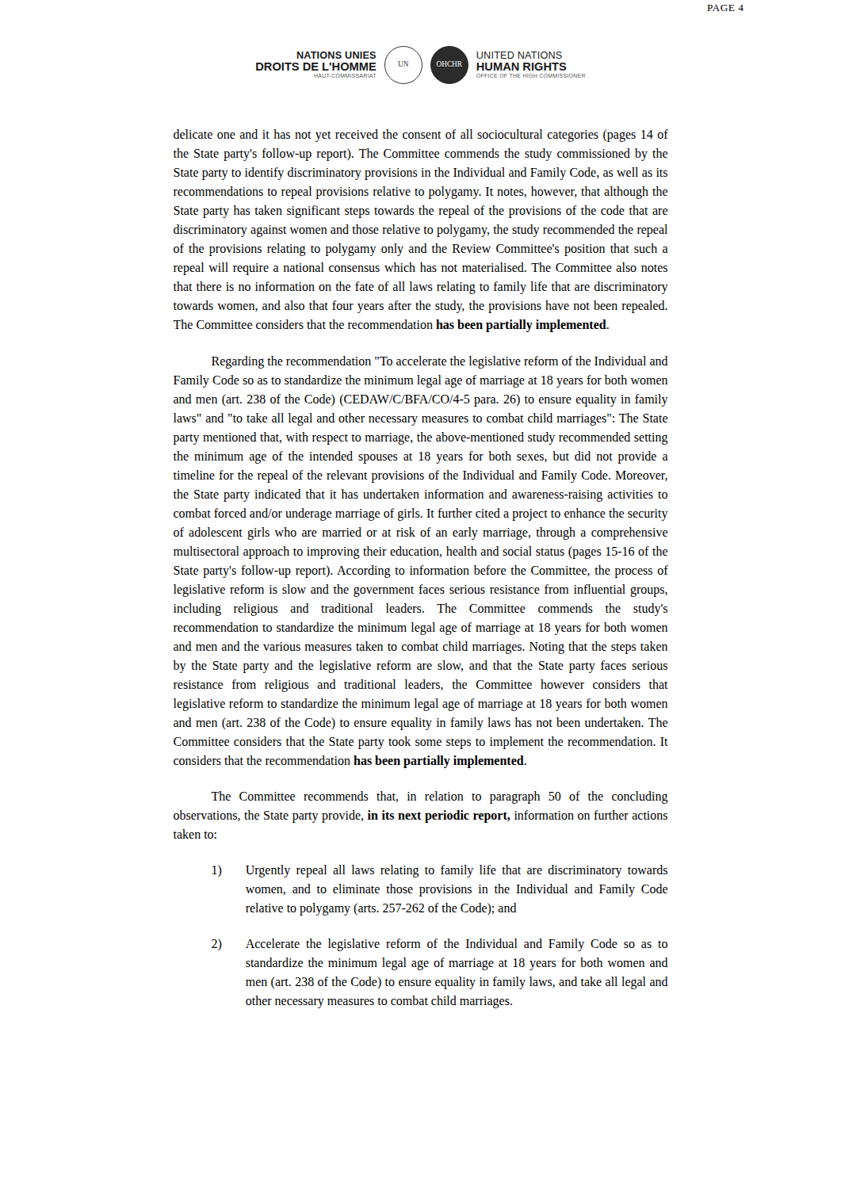PAGE 4
NATIONS UNIES
DROITS DE L'HOMME
HAUT-COMMISSARIAT
UN
OHCHR
UNITED NATIONS
HUMAN RIGHTS
OFFICE OF THE HIGH COMMISSIONER
delicate one and it has not yet received the consent of all sociocultural categories (pages 14 of the State party's follow-up report). The Committee commends the study commissioned by the State party to identify discriminatory provisions in the Individual and Family Code, as well as its recommendations to repeal provisions relative to polygamy. It notes, however, that although the State party has taken significant steps towards the repeal of the provisions of the code that are discriminatory against women and those relative to polygamy, the study recommended the repeal of the provisions relating to polygamy only and the Review Committee's position that such a repeal will require a national consensus which has not materialised. The Committee also notes that there is no information on the fate of all laws relating to family life that are discriminatory towards women, and also that four years after the study, the provisions have not been repealed. The Committee considers that the recommendation has been partially implemented.
Regarding the recommendation "To accelerate the legislative reform of the Individual and Family Code so as to standardize the minimum legal age of marriage at 18 years for both women and men (art. 238 of the Code) (CEDAW/C/BFA/CO/4-5 para. 26) to ensure equality in family laws" and "to take all legal and other necessary measures to combat child marriages": The State party mentioned that, with respect to marriage, the above-mentioned study recommended setting the minimum age of the intended spouses at 18 years for both sexes, but did not provide a timeline for the repeal of the relevant provisions of the Individual and Family Code. Moreover, the State party indicated that it has undertaken information and awareness-raising activities to combat forced and/or underage marriage of girls. It further cited a project to enhance the security of adolescent girls who are married or at risk of an early marriage, through a comprehensive multisectoral approach to improving their education, health and social status (pages 15-16 of the State party's follow-up report). According to information before the Committee, the process of legislative reform is slow and the government faces serious resistance from influential groups, including religious and traditional leaders. The Committee commends the study's recommendation to standardize the minimum legal age of marriage at 18 years for both women and men and the various measures taken to combat child marriages. Noting that the steps taken by the State party and the legislative reform are slow, and that the State party faces serious resistance from religious and traditional leaders, the Committee however considers that legislative reform to standardize the minimum legal age of marriage at 18 years for both women and men (art. 238 of the Code) to ensure equality in family laws has not been undertaken. The Committee considers that the State party took some steps to implement the recommendation. It considers that the recommendation has been partially implemented.
The Committee recommends that, in relation to paragraph 50 of the concluding observations, the State party provide, in its next periodic report, information on further actions taken to:
1)
Urgently repeal all laws relating to family life that are discriminatory towards women, and to eliminate those provisions in the Individual and Family Code relative to polygamy (arts. 257-262 of the Code); and
2)
Accelerate the legislative reform of the Individual and Family Code so as to standardize the minimum legal age of marriage at 18 years for both women and men (art. 238 of the Code) to ensure equality in family laws, and take all legal and other necessary measures to combat child marriages.